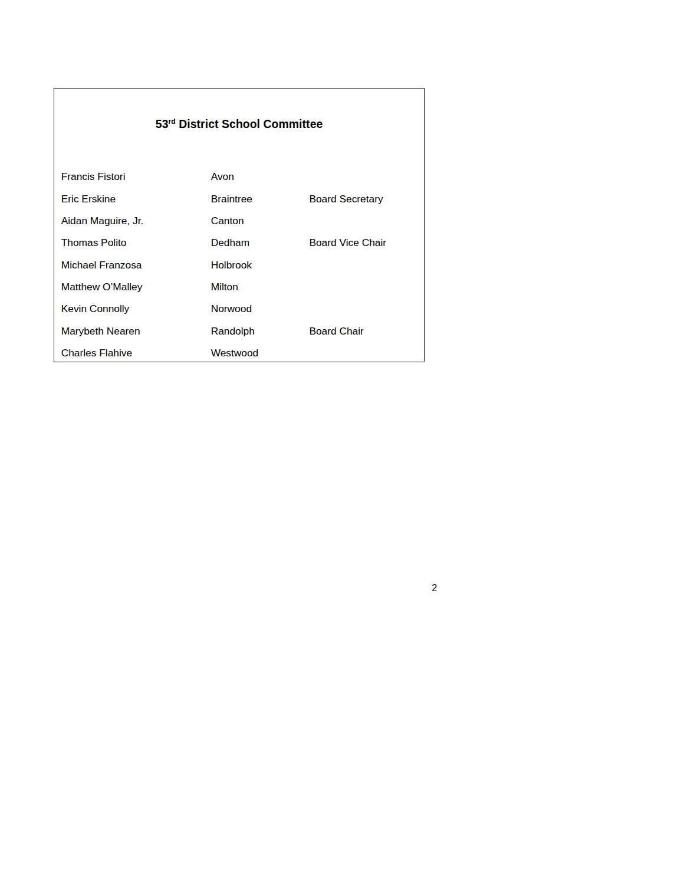53rd District School Committee
| Francis Fistori | Avon | |
| Eric Erskine | Braintree | Board Secretary |
| Aidan Maguire, Jr. | Canton | |
| Thomas Polito | Dedham | Board Vice Chair |
| Michael Franzosa | Holbrook | |
| Matthew O’Malley | Milton | |
| Kevin Connolly | Norwood | |
| Marybeth Nearen | Randolph | Board Chair |
| Charles Flahive | Westwood | |
2